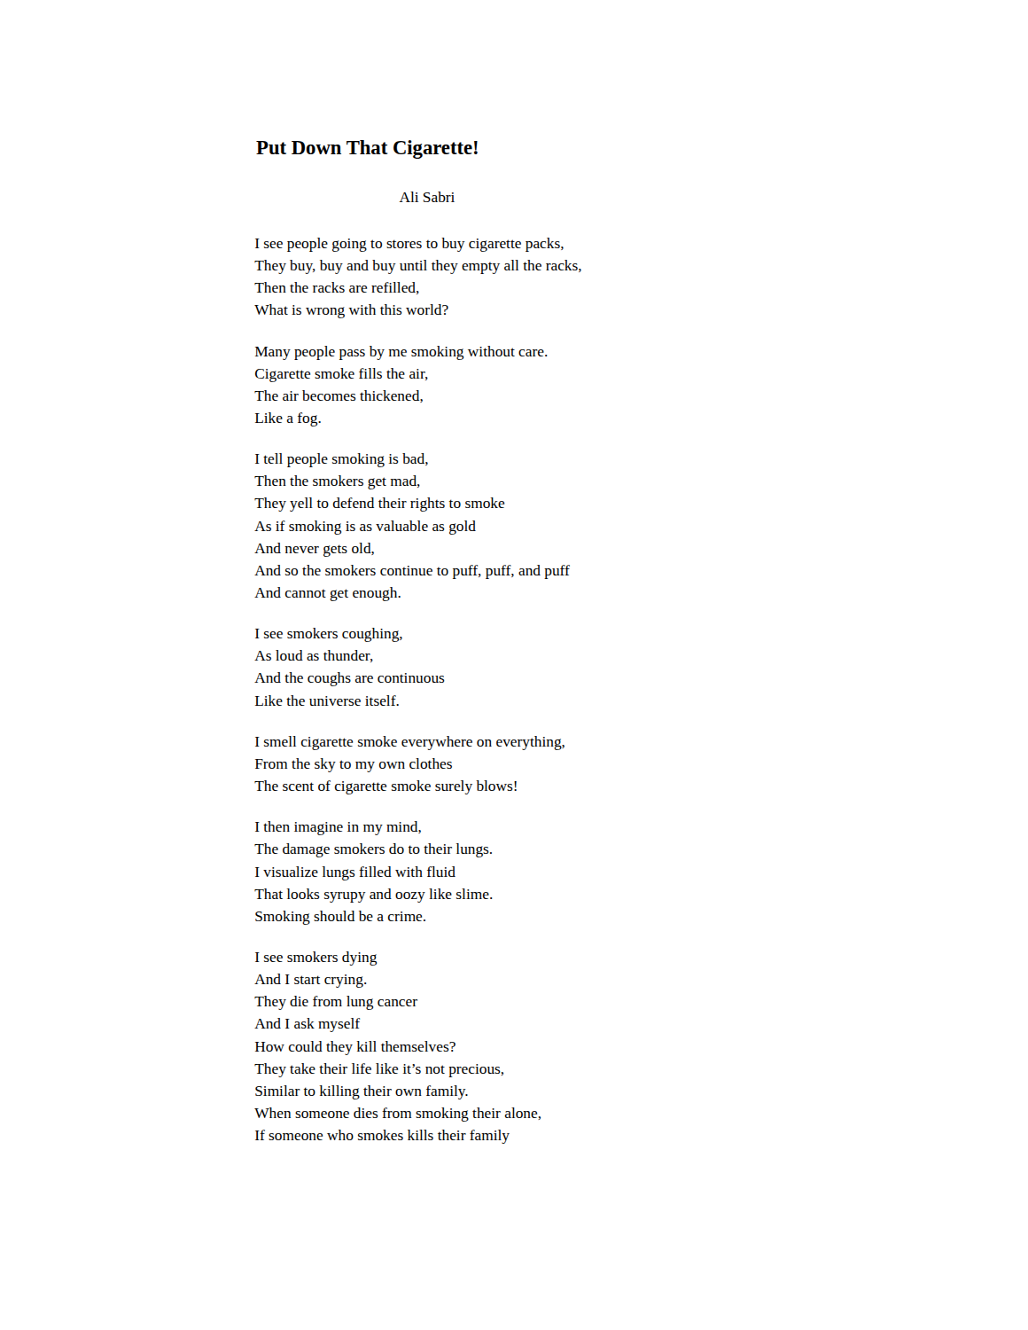Put Down That Cigarette!
Ali Sabri
I see people going to stores to buy cigarette packs,
They buy, buy and buy until they empty all the racks,
Then the racks are refilled,
What is wrong with this world?
Many people pass by me smoking without care.
Cigarette smoke fills the air,
The air becomes thickened,
Like a fog.
I tell people smoking is bad,
Then the smokers get mad,
They yell to defend their rights to smoke
As if smoking is as valuable as gold
And never gets old,
And so the smokers continue to puff, puff, and puff
And cannot get enough.
I see smokers coughing,
As loud as thunder,
And the coughs are continuous
Like the universe itself.
I smell cigarette smoke everywhere on everything,
From the sky to my own clothes
The scent of cigarette smoke surely blows!
I then imagine in my mind,
The damage smokers do to their lungs.
I visualize lungs filled with fluid
That looks syrupy and oozy like slime.
Smoking should be a crime.
I see smokers dying
And I start crying.
They die from lung cancer
And I ask myself
How could they kill themselves?
They take their life like it’s not precious,
Similar to killing their own family.
When someone dies from smoking their alone,
If someone who smokes kills their family